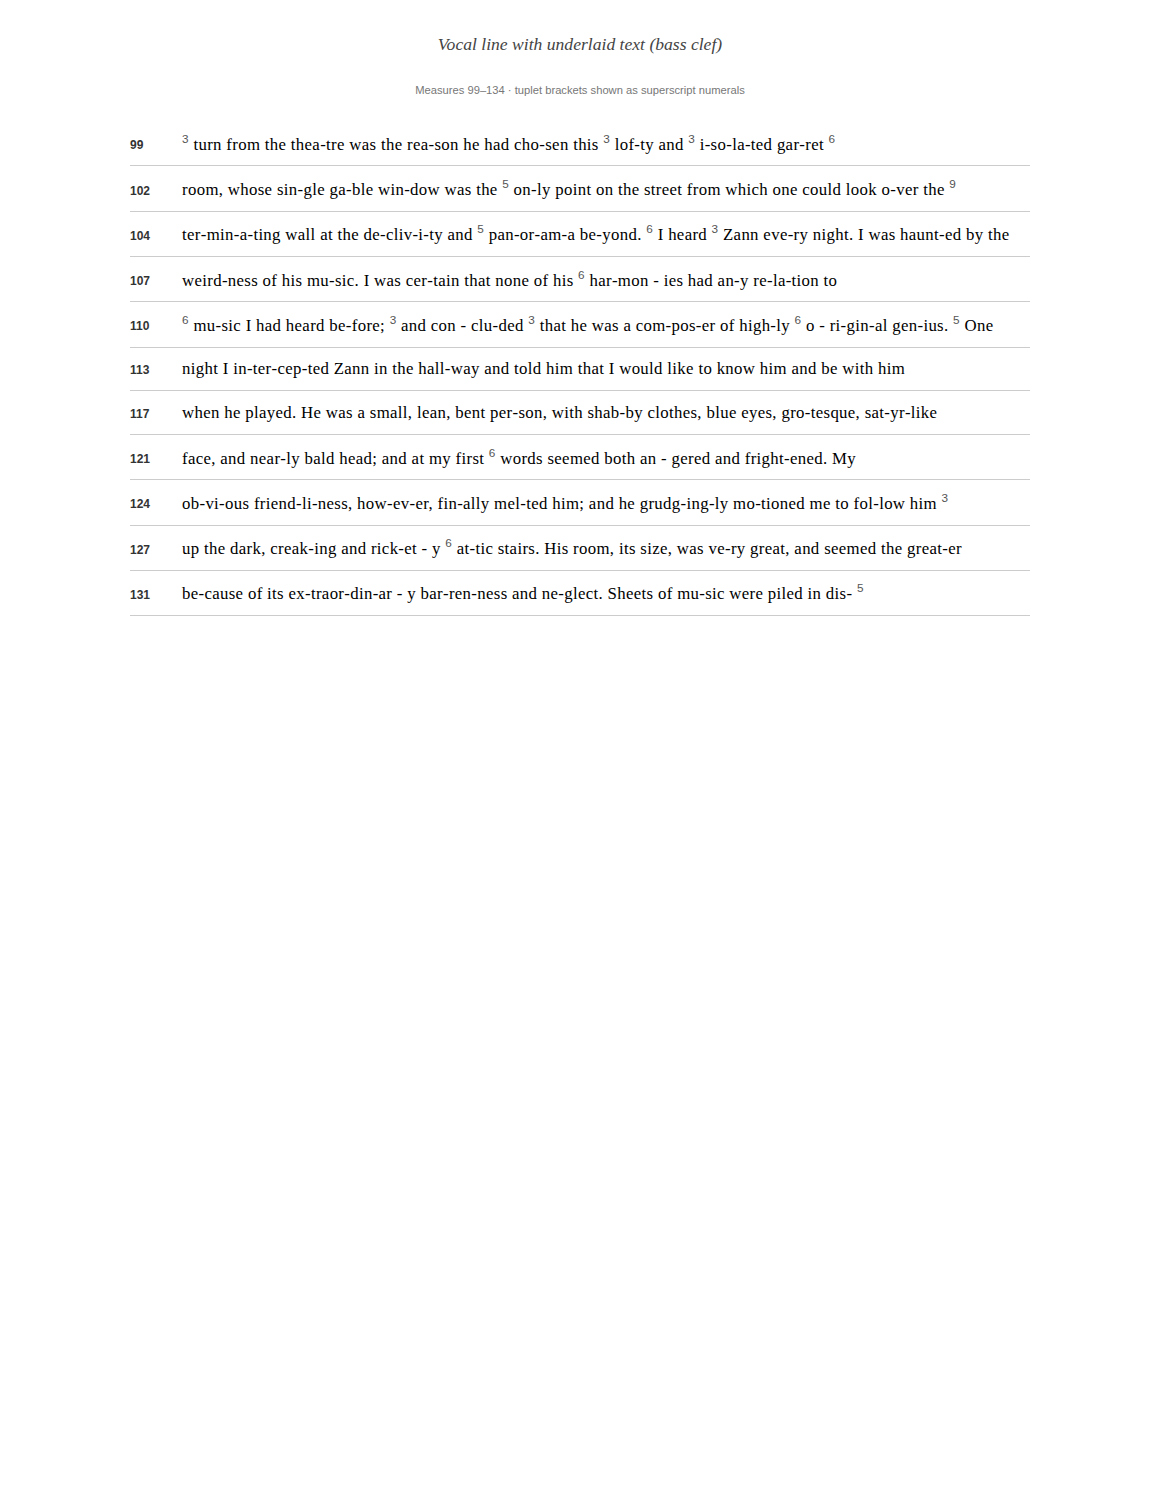Vocal line with underlaid text (bass clef)
Measures 99–134 · tuplet brackets shown as superscript numerals
99
3 turn from the thea‑tre was the rea‑son he had cho‑sen this 3 lof‑ty and 3 i‑so‑la‑ted gar‑ret 6
102
room, whose sin‑gle ga‑ble win‑dow was the 5 on‑ly point on the street from which one could look o‑ver the 9
104
ter‑min‑a‑ting wall at the de‑cliv‑i‑ty and 5 pan‑or‑am‑a be‑yond. 6 I heard 3 Zann eve‑ry night. I was haunt‑ed by the
107
weird‑ness of his mu‑sic. I was cer‑tain that none of his 6 har‑mon ‑ ies had an‑y re‑la‑tion to
110
6 mu‑sic I had heard be‑fore; 3 and con ‑ clu‑ded 3 that he was a com‑pos‑er of high‑ly 6 o ‑ ri‑gin‑al gen‑ius. 5 One
113
night I in‑ter‑cep‑ted Zann in the hall‑way and told him that I would like to know him and be with him
117
when he played. He was a small, lean, bent per‑son, with shab‑by clothes, blue eyes, gro‑tesque, sat‑yr‑like
121
face, and near‑ly bald head; and at my first 6 words seemed both an ‑ gered and fright‑ened. My
124
ob‑vi‑ous friend‑li‑ness, how‑ev‑er, fin‑ally mel‑ted him; and he grudg‑ing‑ly mo‑tioned me to fol‑low him 3
127
up the dark, creak‑ing and rick‑et ‑ y 6 at‑tic stairs. His room, its size, was ve‑ry great, and seemed the great‑er
131
be‑cause of its ex‑traor‑din‑ar ‑ y bar‑ren‑ness and ne‑glect. Sheets of mu‑sic were piled in dis‑ 5